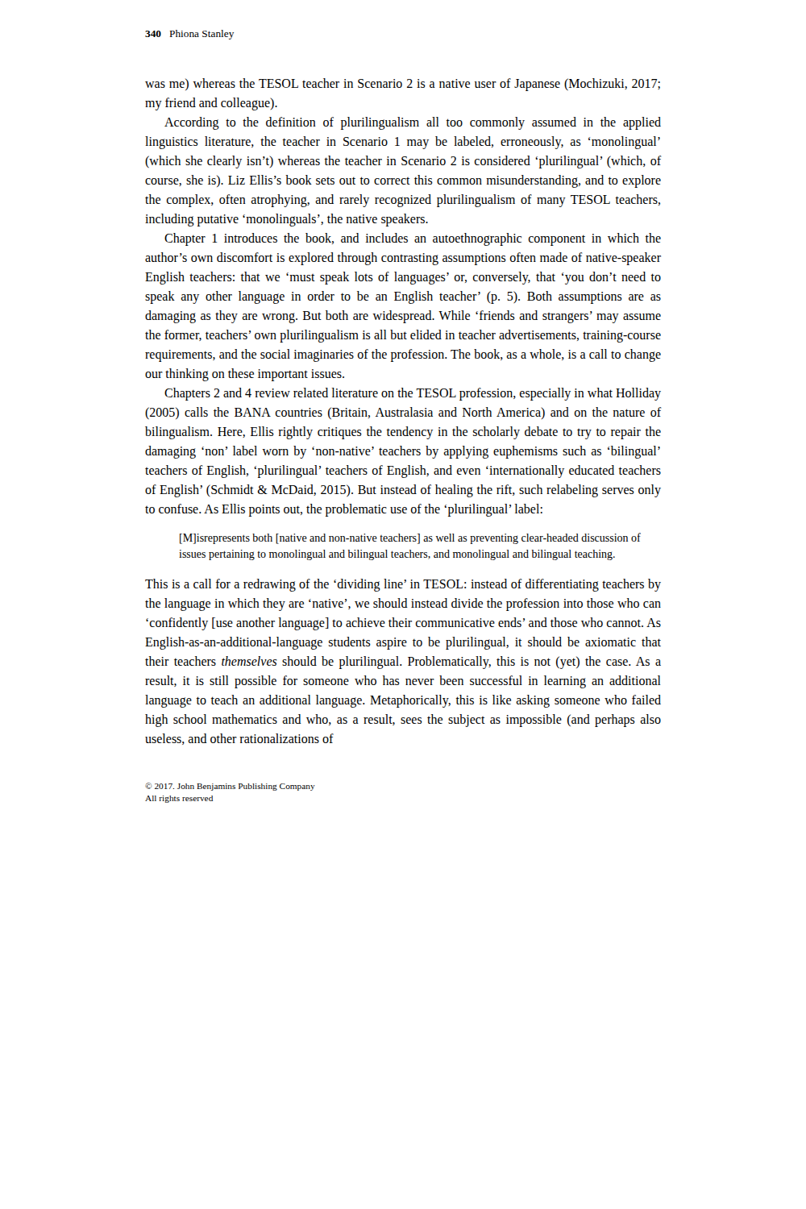340 Phiona Stanley
was me) whereas the TESOL teacher in Scenario 2 is a native user of Japanese (Mochizuki, 2017; my friend and colleague).
According to the definition of plurilingualism all too commonly assumed in the applied linguistics literature, the teacher in Scenario 1 may be labeled, erroneously, as ‘monolingual’ (which she clearly isn’t) whereas the teacher in Scenario 2 is considered ‘plurilingual’ (which, of course, she is). Liz Ellis’s book sets out to correct this common misunderstanding, and to explore the complex, often atrophying, and rarely recognized plurilingualism of many TESOL teachers, including putative ‘monolinguals’, the native speakers.
Chapter 1 introduces the book, and includes an autoethnographic component in which the author’s own discomfort is explored through contrasting assumptions often made of native-speaker English teachers: that we ‘must speak lots of languages’ or, conversely, that ‘you don’t need to speak any other language in order to be an English teacher’ (p. 5). Both assumptions are as damaging as they are wrong. But both are widespread. While ‘friends and strangers’ may assume the former, teachers’ own plurilingualism is all but elided in teacher advertisements, training-course requirements, and the social imaginaries of the profession. The book, as a whole, is a call to change our thinking on these important issues.
Chapters 2 and 4 review related literature on the TESOL profession, especially in what Holliday (2005) calls the BANA countries (Britain, Australasia and North America) and on the nature of bilingualism. Here, Ellis rightly critiques the tendency in the scholarly debate to try to repair the damaging ‘non’ label worn by ‘non-native’ teachers by applying euphemisms such as ‘bilingual’ teachers of English, ‘plurilingual’ teachers of English, and even ‘internationally educated teachers of English’ (Schmidt & McDaid, 2015). But instead of healing the rift, such relabeling serves only to confuse. As Ellis points out, the problematic use of the ‘plurilingual’ label:
[M]isrepresents both [native and non-native teachers] as well as preventing clear-headed discussion of issues pertaining to monolingual and bilingual teachers, and monolingual and bilingual teaching.
This is a call for a redrawing of the ‘dividing line’ in TESOL: instead of differentiating teachers by the language in which they are ‘native’, we should instead divide the profession into those who can ‘confidently [use another language] to achieve their communicative ends’ and those who cannot. As English-as-an-additional-language students aspire to be plurilingual, it should be axiomatic that their teachers themselves should be plurilingual. Problematically, this is not (yet) the case. As a result, it is still possible for someone who has never been successful in learning an additional language to teach an additional language. Metaphorically, this is like asking someone who failed high school mathematics and who, as a result, sees the subject as impossible (and perhaps also useless, and other rationalizations of
© 2017. John Benjamins Publishing Company
All rights reserved